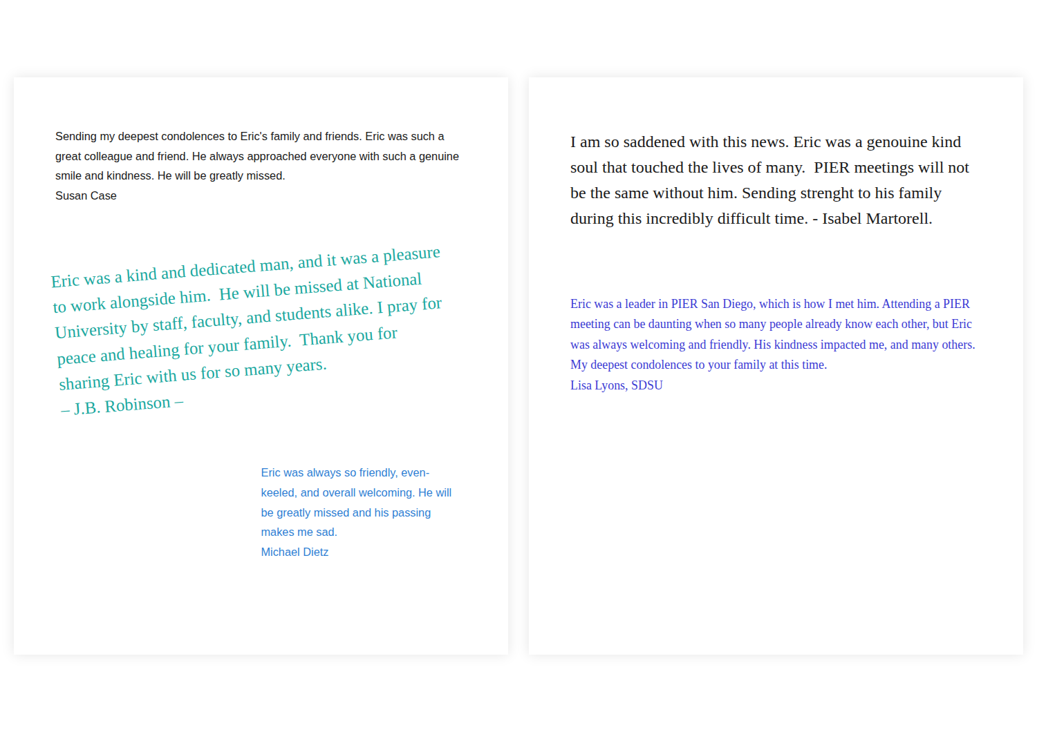Sending my deepest condolences to Eric's family and friends. Eric was such a great colleague and friend. He always approached everyone with such a genuine smile and kindness. He will be greatly missed.
Susan Case
Eric was a kind and dedicated man, and it was a pleasure to work alongside him. He will be missed at National University by staff, faculty, and students alike. I pray for peace and healing for your family. Thank you for sharing Eric with us for so many years.
– J.B. Robinson –
Eric was always so friendly, even-keeled, and overall welcoming. He will be greatly missed and his passing makes me sad.
Michael Dietz
I am so saddened with this news. Eric was a genouine kind soul that touched the lives of many. PIER meetings will not be the same without him. Sending strenght to his family during this incredibly difficult time. - Isabel Martorell.
Eric was a leader in PIER San Diego, which is how I met him. Attending a PIER meeting can be daunting when so many people already know each other, but Eric was always welcoming and friendly. His kindness impacted me, and many others. My deepest condolences to your family at this time.
Lisa Lyons, SDSU